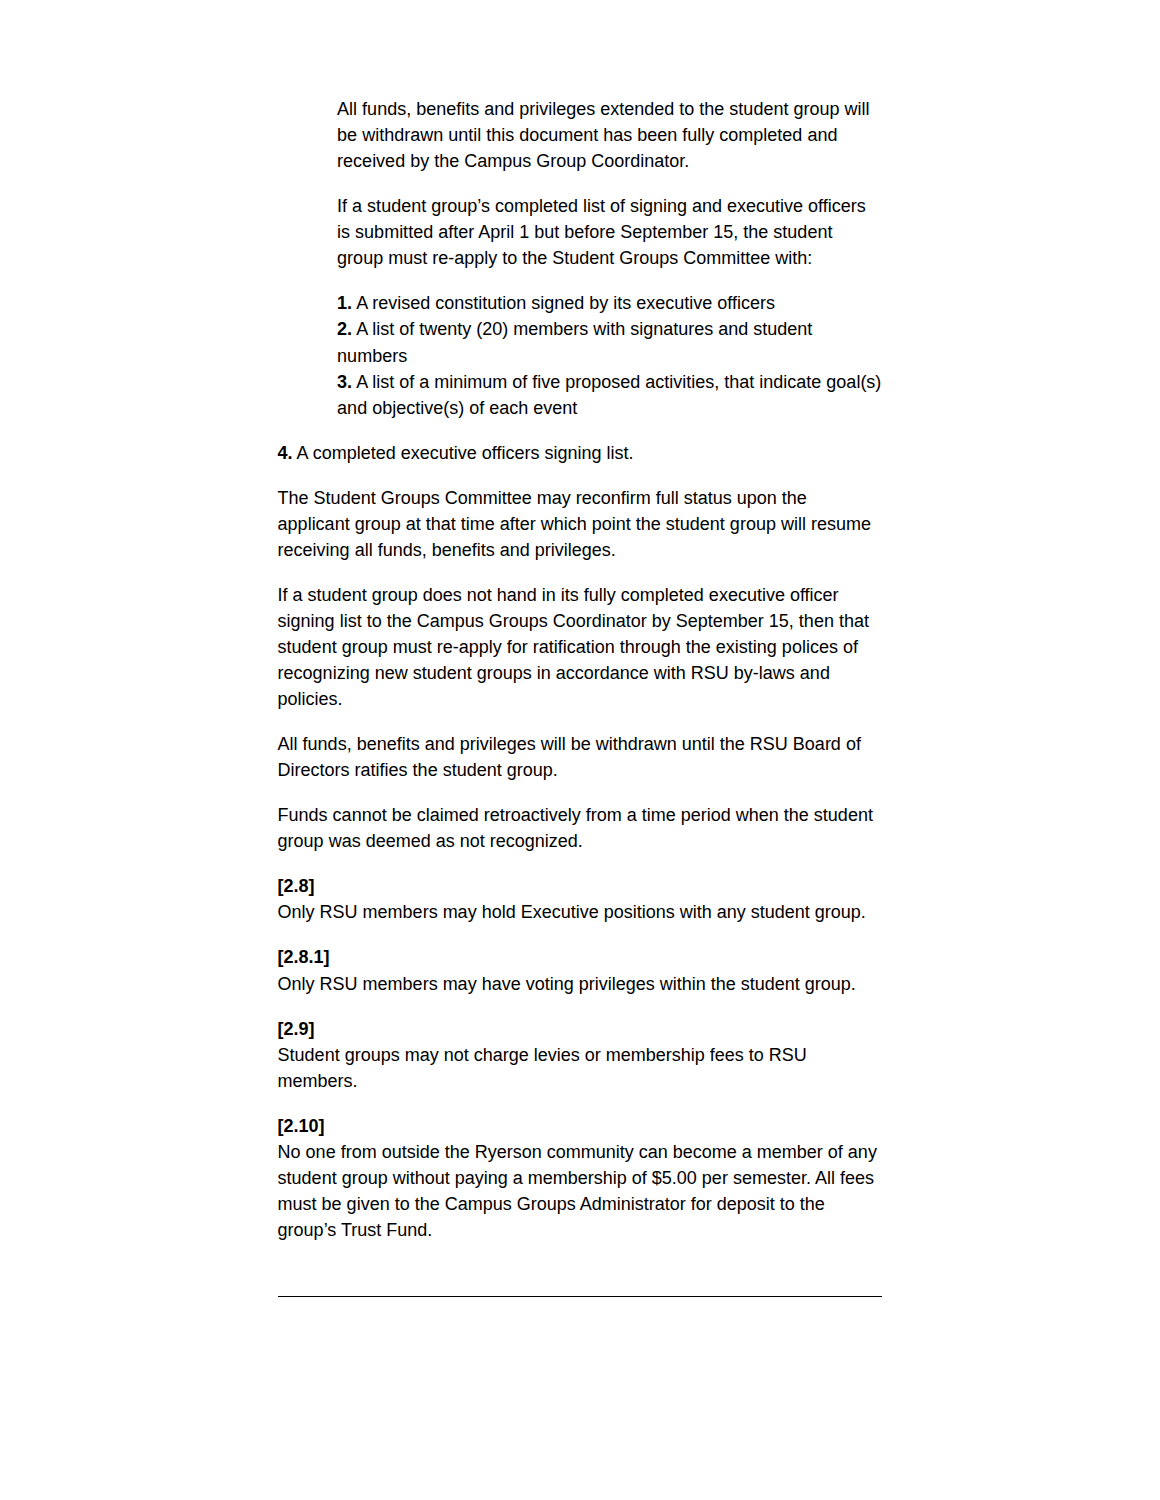All funds, benefits and privileges extended to the student group will be withdrawn until this document has been fully completed and received by the Campus Group Coordinator.
If a student group’s completed list of signing and executive officers is submitted after April 1 but before September 15, the student group must re-apply to the Student Groups Committee with:
1. A revised constitution signed by its executive officers
2. A list of twenty (20) members with signatures and student numbers
3. A list of a minimum of five proposed activities, that indicate goal(s) and objective(s) of each event
4. A completed executive officers signing list.
The Student Groups Committee may reconfirm full status upon the applicant group at that time after which point the student group will resume receiving all funds, benefits and privileges.
If a student group does not hand in its fully completed executive officer signing list to the Campus Groups Coordinator by September 15, then that student group must re-apply for ratification through the existing polices of recognizing new student groups in accordance with RSU by-laws and policies.
All funds, benefits and privileges will be withdrawn until the RSU Board of Directors ratifies the student group.
Funds cannot be claimed retroactively from a time period when the student group was deemed as not recognized.
[2.8]
Only RSU members may hold Executive positions with any student group.
[2.8.1]
Only RSU members may have voting privileges within the student group.
[2.9]
Student groups may not charge levies or membership fees to RSU members.
[2.10]
No one from outside the Ryerson community can become a member of any student group without paying a membership of $5.00 per semester. All fees must be given to the Campus Groups Administrator for deposit to the group’s Trust Fund.